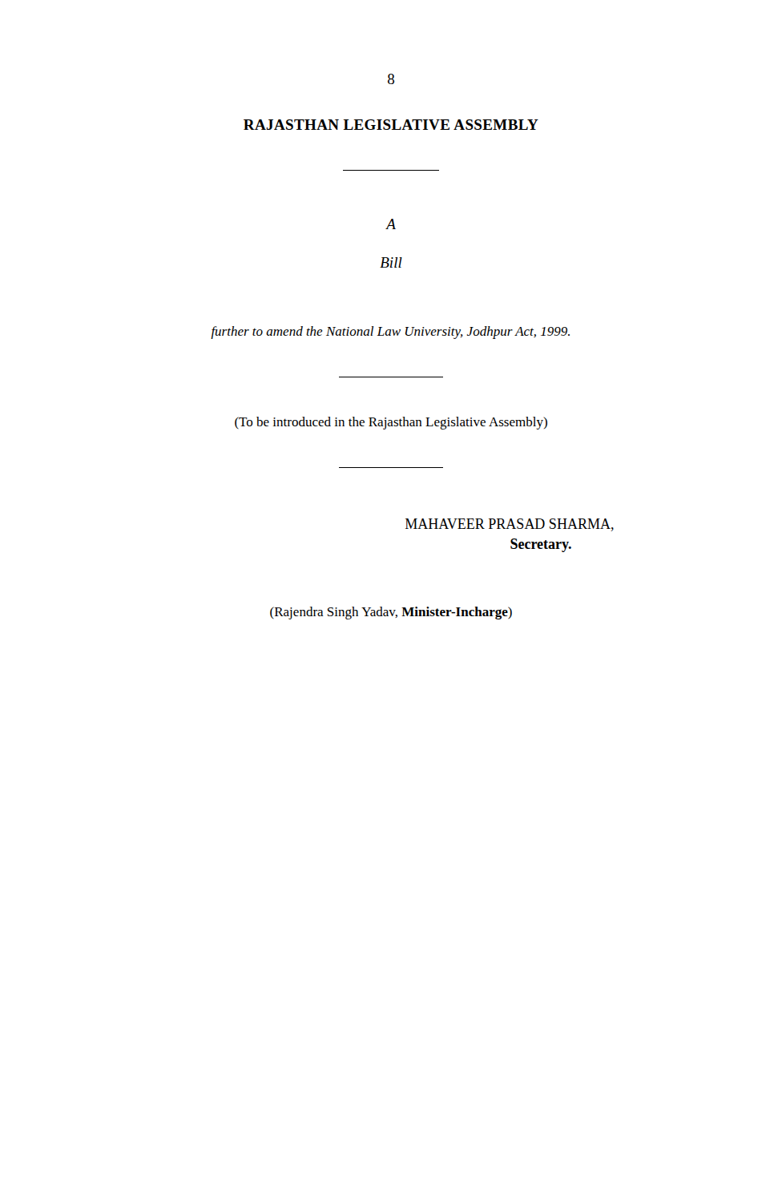8
Rajasthan Legislative Assembly
A
Bill
further to amend the National Law University, Jodhpur Act, 1999.
(To be introduced in the Rajasthan Legislative Assembly)
MAHAVEER PRASAD SHARMA,
Secretary.
(Rajendra Singh Yadav, Minister-Incharge)